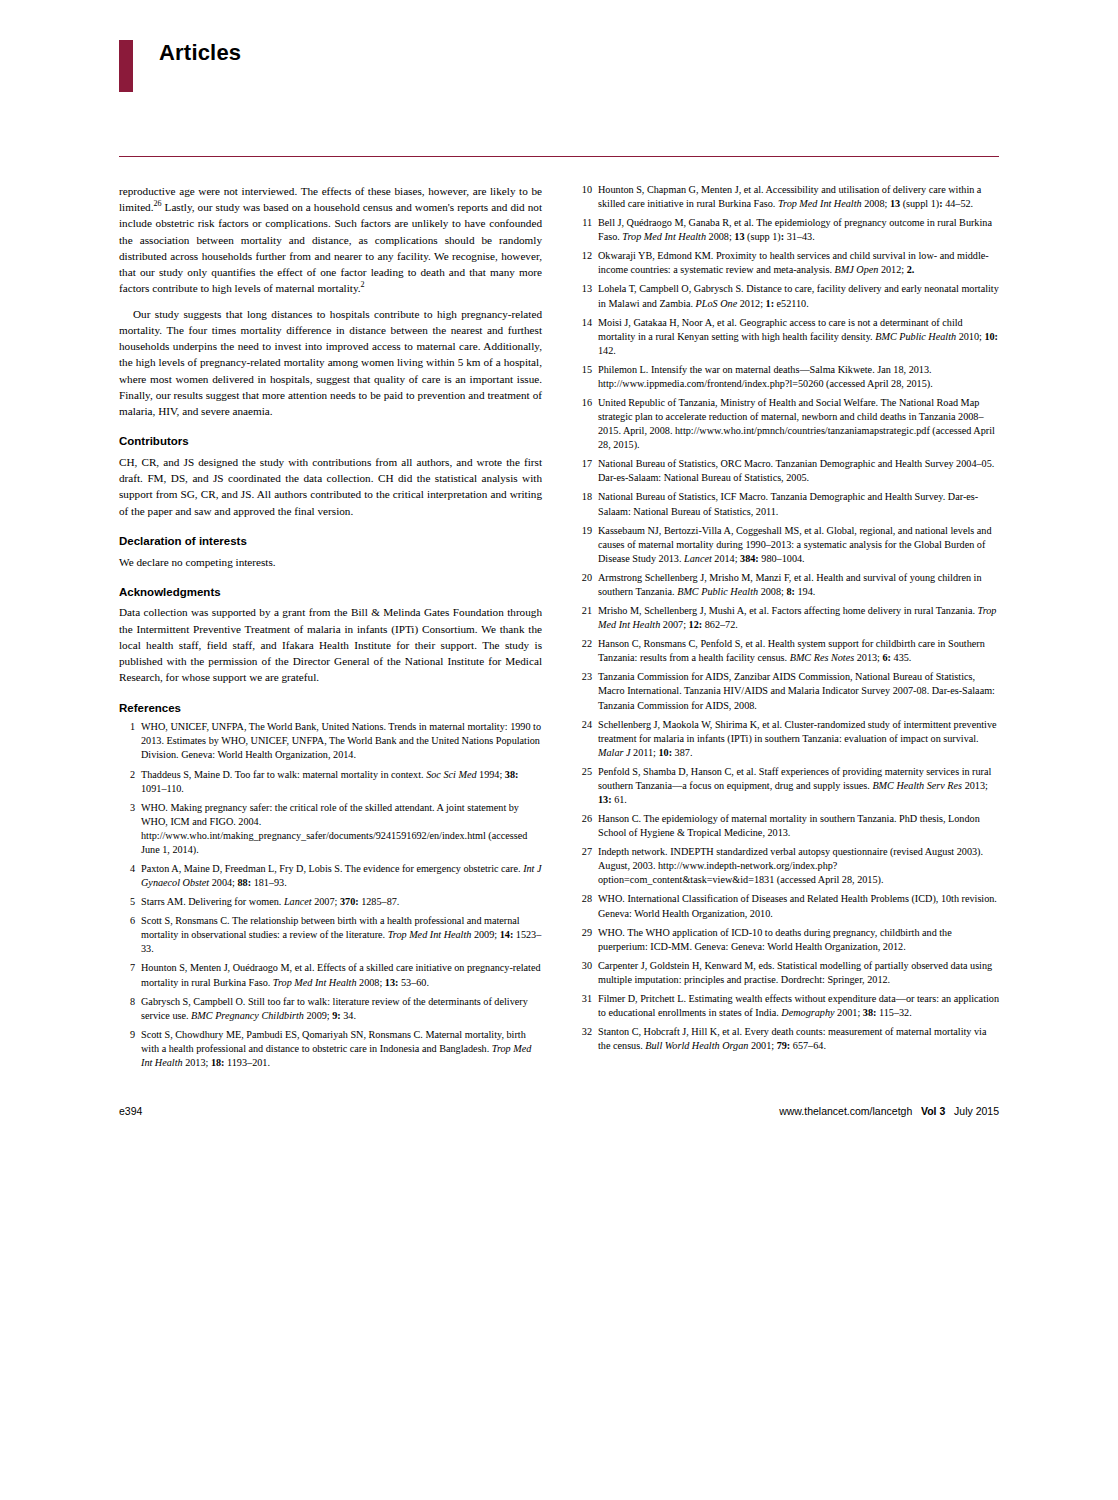Articles
reproductive age were not interviewed. The effects of these biases, however, are likely to be limited.26 Lastly, our study was based on a household census and women's reports and did not include obstetric risk factors or complications. Such factors are unlikely to have confounded the association between mortality and distance, as complications should be randomly distributed across households further from and nearer to any facility. We recognise, however, that our study only quantifies the effect of one factor leading to death and that many more factors contribute to high levels of maternal mortality.2
Our study suggests that long distances to hospitals contribute to high pregnancy-related mortality. The four times mortality difference in distance between the nearest and furthest households underpins the need to invest into improved access to maternal care. Additionally, the high levels of pregnancy-related mortality among women living within 5 km of a hospital, where most women delivered in hospitals, suggest that quality of care is an important issue. Finally, our results suggest that more attention needs to be paid to prevention and treatment of malaria, HIV, and severe anaemia.
Contributors
CH, CR, and JS designed the study with contributions from all authors, and wrote the first draft. FM, DS, and JS coordinated the data collection. CH did the statistical analysis with support from SG, CR, and JS. All authors contributed to the critical interpretation and writing of the paper and saw and approved the final version.
Declaration of interests
We declare no competing interests.
Acknowledgments
Data collection was supported by a grant from the Bill & Melinda Gates Foundation through the Intermittent Preventive Treatment of malaria in infants (IPTi) Consortium. We thank the local health staff, field staff, and Ifakara Health Institute for their support. The study is published with the permission of the Director General of the National Institute for Medical Research, for whose support we are grateful.
References
1 WHO, UNICEF, UNFPA, The World Bank, United Nations. Trends in maternal mortality: 1990 to 2013. Estimates by WHO, UNICEF, UNFPA, The World Bank and the United Nations Population Division. Geneva: World Health Organization, 2014.
2 Thaddeus S, Maine D. Too far to walk: maternal mortality in context. Soc Sci Med 1994; 38: 1091–110.
3 WHO. Making pregnancy safer: the critical role of the skilled attendant. A joint statement by WHO, ICM and FIGO. 2004. http://www.who.int/making_pregnancy_safer/documents/9241591692/en/index.html (accessed June 1, 2014).
4 Paxton A, Maine D, Freedman L, Fry D, Lobis S. The evidence for emergency obstetric care. Int J Gynaecol Obstet 2004; 88: 181–93.
5 Starrs AM. Delivering for women. Lancet 2007; 370: 1285–87.
6 Scott S, Ronsmans C. The relationship between birth with a health professional and maternal mortality in observational studies: a review of the literature. Trop Med Int Health 2009; 14: 1523–33.
7 Hounton S, Menten J, Ouédraogo M, et al. Effects of a skilled care initiative on pregnancy-related mortality in rural Burkina Faso. Trop Med Int Health 2008; 13: 53–60.
8 Gabrysch S, Campbell O. Still too far to walk: literature review of the determinants of delivery service use. BMC Pregnancy Childbirth 2009; 9: 34.
9 Scott S, Chowdhury ME, Pambudi ES, Qomariyah SN, Ronsmans C. Maternal mortality, birth with a health professional and distance to obstetric care in Indonesia and Bangladesh. Trop Med Int Health 2013; 18: 1193–201.
10 Hounton S, Chapman G, Menten J, et al. Accessibility and utilisation of delivery care within a skilled care initiative in rural Burkina Faso. Trop Med Int Health 2008; 13 (suppl 1): 44–52.
11 Bell J, Quédraogo M, Ganaba R, et al. The epidemiology of pregnancy outcome in rural Burkina Faso. Trop Med Int Health 2008; 13 (supp 1): 31–43.
12 Okwaraji YB, Edmond KM. Proximity to health services and child survival in low- and middle-income countries: a systematic review and meta-analysis. BMJ Open 2012; 2.
13 Lohela T, Campbell O, Gabrysch S. Distance to care, facility delivery and early neonatal mortality in Malawi and Zambia. PLoS One 2012; 1: e52110.
14 Moisi J, Gatakaa H, Noor A, et al. Geographic access to care is not a determinant of child mortality in a rural Kenyan setting with high health facility density. BMC Public Health 2010; 10: 142.
15 Philemon L. Intensify the war on maternal deaths—Salma Kikwete. Jan 18, 2013. http://www.ippmedia.com/frontend/index.php?l=50260 (accessed April 28, 2015).
16 United Republic of Tanzania, Ministry of Health and Social Welfare. The National Road Map strategic plan to accelerate reduction of maternal, newborn and child deaths in Tanzania 2008–2015. April, 2008. http://www.who.int/pmnch/countries/tanzaniamapstrategic.pdf (accessed April 28, 2015).
17 National Bureau of Statistics, ORC Macro. Tanzanian Demographic and Health Survey 2004–05. Dar-es-Salaam: National Bureau of Statistics, 2005.
18 National Bureau of Statistics, ICF Macro. Tanzania Demographic and Health Survey. Dar-es-Salaam: National Bureau of Statistics, 2011.
19 Kassebaum NJ, Bertozzi-Villa A, Coggeshall MS, et al. Global, regional, and national levels and causes of maternal mortality during 1990–2013: a systematic analysis for the Global Burden of Disease Study 2013. Lancet 2014; 384: 980–1004.
20 Armstrong Schellenberg J, Mrisho M, Manzi F, et al. Health and survival of young children in southern Tanzania. BMC Public Health 2008; 8: 194.
21 Mrisho M, Schellenberg J, Mushi A, et al. Factors affecting home delivery in rural Tanzania. Trop Med Int Health 2007; 12: 862–72.
22 Hanson C, Ronsmans C, Penfold S, et al. Health system support for childbirth care in Southern Tanzania: results from a health facility census. BMC Res Notes 2013; 6: 435.
23 Tanzania Commission for AIDS, Zanzibar AIDS Commission, National Bureau of Statistics, Macro International. Tanzania HIV/AIDS and Malaria Indicator Survey 2007-08. Dar-es-Salaam: Tanzania Commission for AIDS, 2008.
24 Schellenberg J, Maokola W, Shirima K, et al. Cluster-randomized study of intermittent preventive treatment for malaria in infants (IPTi) in southern Tanzania: evaluation of impact on survival. Malar J 2011; 10: 387.
25 Penfold S, Shamba D, Hanson C, et al. Staff experiences of providing maternity services in rural southern Tanzania—a focus on equipment, drug and supply issues. BMC Health Serv Res 2013; 13: 61.
26 Hanson C. The epidemiology of maternal mortality in southern Tanzania. PhD thesis, London School of Hygiene & Tropical Medicine, 2013.
27 Indepth network. INDEPTH standardized verbal autopsy questionnaire (revised August 2003). August, 2003. http://www.indepth-network.org/index.php?option=com_content&task=view&id=1831 (accessed April 28, 2015).
28 WHO. International Classification of Diseases and Related Health Problems (ICD), 10th revision. Geneva: World Health Organization, 2010.
29 WHO. The WHO application of ICD-10 to deaths during pregnancy, childbirth and the puerperium: ICD-MM. Geneva: Geneva: World Health Organization, 2012.
30 Carpenter J, Goldstein H, Kenward M, eds. Statistical modelling of partially observed data using multiple imputation: principles and practise. Dordrecht: Springer, 2012.
31 Filmer D, Pritchett L. Estimating wealth effects without expenditure data—or tears: an application to educational enrollments in states of India. Demography 2001; 38: 115–32.
32 Stanton C, Hobcraft J, Hill K, et al. Every death counts: measurement of maternal mortality via the census. Bull World Health Organ 2001; 79: 657–64.
e394
www.thelancet.com/lancetgh Vol 3 July 2015